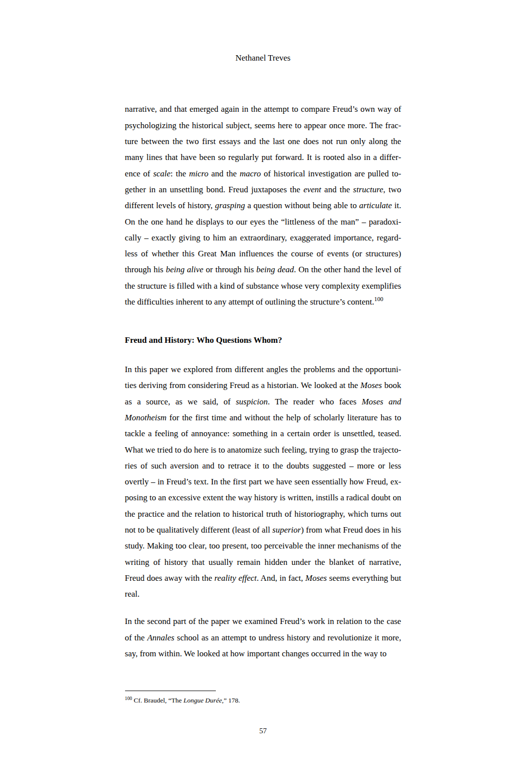Nethanel Treves
narrative, and that emerged again in the attempt to compare Freud’s own way of psychologizing the historical subject, seems here to appear once more. The fracture between the two first essays and the last one does not run only along the many lines that have been so regularly put forward. It is rooted also in a difference of scale: the micro and the macro of historical investigation are pulled together in an unsettling bond. Freud juxtaposes the event and the structure, two different levels of history, grasping a question without being able to articulate it. On the one hand he displays to our eyes the “littleness of the man” – paradoxically – exactly giving to him an extraordinary, exaggerated importance, regardless of whether this Great Man influences the course of events (or structures) through his being alive or through his being dead. On the other hand the level of the structure is filled with a kind of substance whose very complexity exemplifies the difficulties inherent to any attempt of outlining the structure’s content.100
Freud and History: Who Questions Whom?
In this paper we explored from different angles the problems and the opportunities deriving from considering Freud as a historian. We looked at the Moses book as a source, as we said, of suspicion. The reader who faces Moses and Monotheism for the first time and without the help of scholarly literature has to tackle a feeling of annoyance: something in a certain order is unsettled, teased. What we tried to do here is to anatomize such feeling, trying to grasp the trajectories of such aversion and to retrace it to the doubts suggested – more or less overtly – in Freud’s text. In the first part we have seen essentially how Freud, exposing to an excessive extent the way history is written, instills a radical doubt on the practice and the relation to historical truth of historiography, which turns out not to be qualitatively different (least of all superior) from what Freud does in his study. Making too clear, too present, too perceivable the inner mechanisms of the writing of history that usually remain hidden under the blanket of narrative, Freud does away with the reality effect. And, in fact, Moses seems everything but real.
In the second part of the paper we examined Freud’s work in relation to the case of the Annales school as an attempt to undress history and revolutionize it more, say, from within. We looked at how important changes occurred in the way to
100 Cf. Braudel, “The Longue Durée,” 178.
57